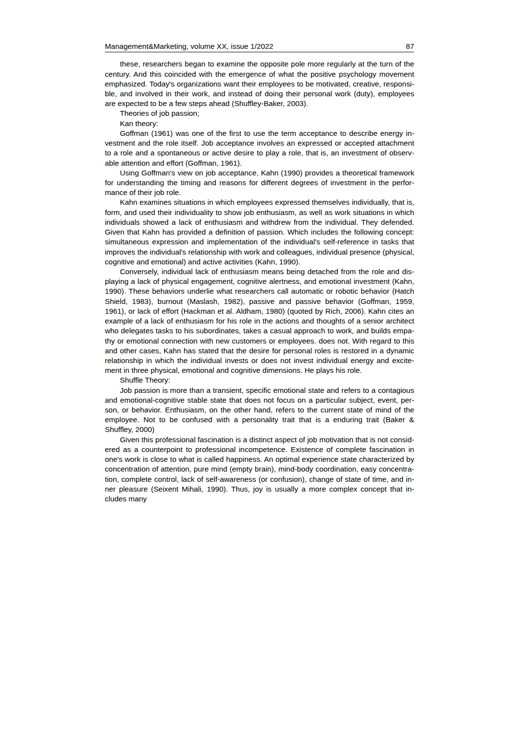Management&Marketing, volume XX, issue 1/2022 87
these, researchers began to examine the opposite pole more regularly at the turn of the century. And this coincided with the emergence of what the positive psychology movement emphasized. Today's organizations want their employees to be motivated, creative, responsible, and involved in their work, and instead of doing their personal work (duty), employees are expected to be a few steps ahead (Shuffley-Baker, 2003).
Theories of job passion;
Kan theory:
Goffman (1961) was one of the first to use the term acceptance to describe energy investment and the role itself. Job acceptance involves an expressed or accepted attachment to a role and a spontaneous or active desire to play a role, that is, an investment of observable attention and effort (Goffman, 1961).
Using Goffman's view on job acceptance, Kahn (1990) provides a theoretical framework for understanding the timing and reasons for different degrees of investment in the performance of their job role.
Kahn examines situations in which employees expressed themselves individually, that is, form, and used their individuality to show job enthusiasm, as well as work situations in which individuals showed a lack of enthusiasm and withdrew from the individual. They defended. Given that Kahn has provided a definition of passion. Which includes the following concept: simultaneous expression and implementation of the individual's self-reference in tasks that improves the individual's relationship with work and colleagues, individual presence (physical, cognitive and emotional) and active activities (Kahn, 1990).
Conversely, individual lack of enthusiasm means being detached from the role and displaying a lack of physical engagement, cognitive alertness, and emotional investment (Kahn, 1990). These behaviors underlie what researchers call automatic or robotic behavior (Hatch Shield, 1983), burnout (Maslash, 1982), passive and passive behavior (Goffman, 1959, 1961), or lack of effort (Hackman et al. Aldham, 1980) (quoted by Rich, 2006). Kahn cites an example of a lack of enthusiasm for his role in the actions and thoughts of a senior architect who delegates tasks to his subordinates, takes a casual approach to work, and builds empathy or emotional connection with new customers or employees. does not. With regard to this and other cases, Kahn has stated that the desire for personal roles is restored in a dynamic relationship in which the individual invests or does not invest individual energy and excitement in three physical, emotional and cognitive dimensions. He plays his role.
Shuffle Theory:
Job passion is more than a transient, specific emotional state and refers to a contagious and emotional-cognitive stable state that does not focus on a particular subject, event, person, or behavior. Enthusiasm, on the other hand, refers to the current state of mind of the employee. Not to be confused with a personality trait that is a enduring trait (Baker & Shuffley, 2000)
Given this professional fascination is a distinct aspect of job motivation that is not considered as a counterpoint to professional incompetence. Existence of complete fascination in one's work is close to what is called happiness. An optimal experience state characterized by concentration of attention, pure mind (empty brain), mind-body coordination, easy concentration, complete control, lack of self-awareness (or confusion), change of state of time, and inner pleasure (Seixent Mihali, 1990). Thus, joy is usually a more complex concept that includes many